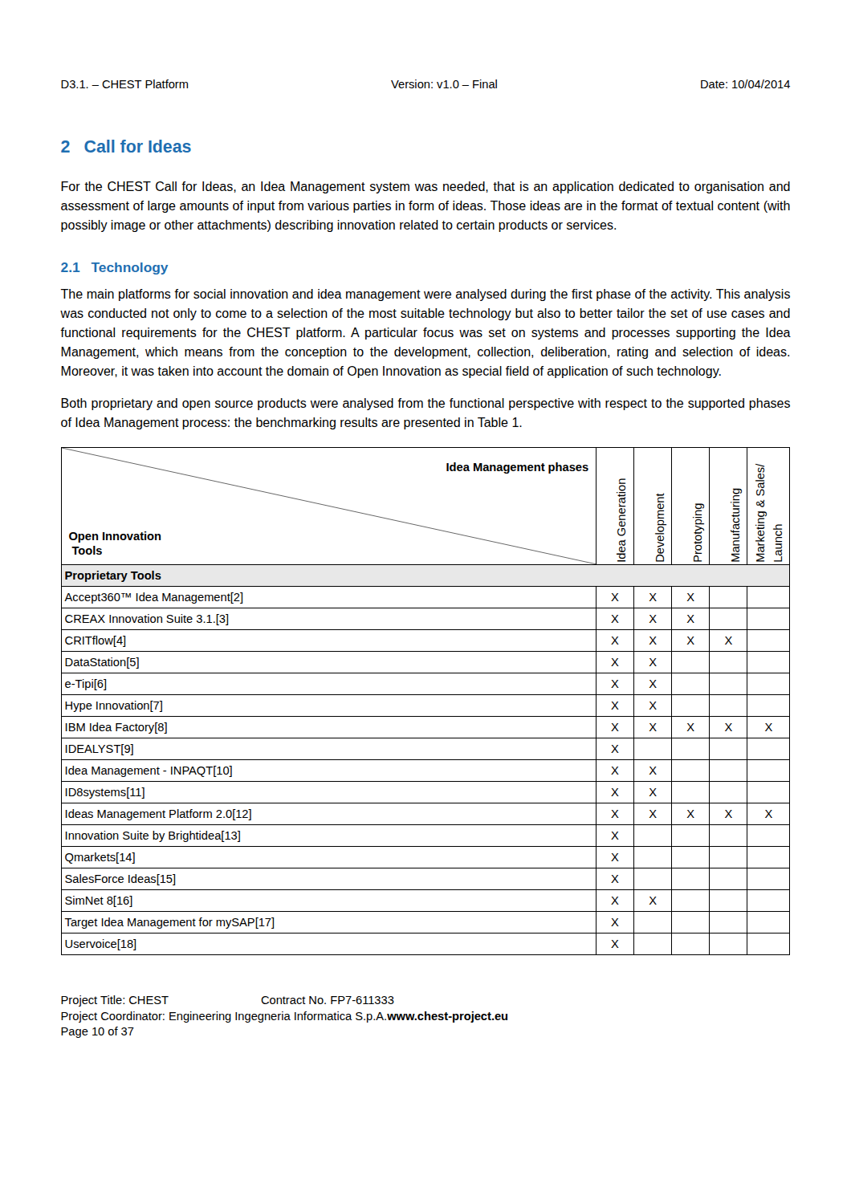D3.1. – CHEST Platform Version: v1.0 – Final Date: 10/04/2014
2 Call for Ideas
For the CHEST Call for Ideas, an Idea Management system was needed, that is an application dedicated to organisation and assessment of large amounts of input from various parties in form of ideas. Those ideas are in the format of textual content (with possibly image or other attachments) describing innovation related to certain products or services.
2.1 Technology
The main platforms for social innovation and idea management were analysed during the first phase of the activity. This analysis was conducted not only to come to a selection of the most suitable technology but also to better tailor the set of use cases and functional requirements for the CHEST platform. A particular focus was set on systems and processes supporting the Idea Management, which means from the conception to the development, collection, deliberation, rating and selection of ideas. Moreover, it was taken into account the domain of Open Innovation as special field of application of such technology.
Both proprietary and open source products were analysed from the functional perspective with respect to the supported phases of Idea Management process: the benchmarking results are presented in Table 1.
| Idea Management phases Open Innovation Tools | Idea Generation | Development | Prototyping | Manufacturing | Marketing & Sales/ Launch |
| Proprietary Tools |
| Accept360™ Idea Management[2] | X | X | X | | |
| CREAX Innovation Suite 3.1.[3] | X | X | X | | |
| CRITflow[4] | X | X | X | X | |
| DataStation[5] | X | X | | | |
| e-Tipi[6] | X | X | | | |
| Hype Innovation[7] | X | X | | | |
| IBM Idea Factory[8] | X | X | X | X | X |
| IDEALYST[9] | X | | | | |
| Idea Management - INPAQT[10] | X | X | | | |
| ID8systems[11] | X | X | | | |
| Ideas Management Platform 2.0[12] | X | X | X | X | X |
| Innovation Suite by Brightidea[13] | X | | | | |
| Qmarkets[14] | X | | | | |
| SalesForce Ideas[15] | X | | | | |
| SimNet 8[16] | X | X | | | |
| Target Idea Management for mySAP[17] | X | | | | |
| Uservoice[18] | X | | | | |
Project Title: CHEST
Contract No. FP7-611333
Project Coordinator: Engineering Ingegneria Informatica S.p.A.
www.chest-project.eu
Page 10 of 37